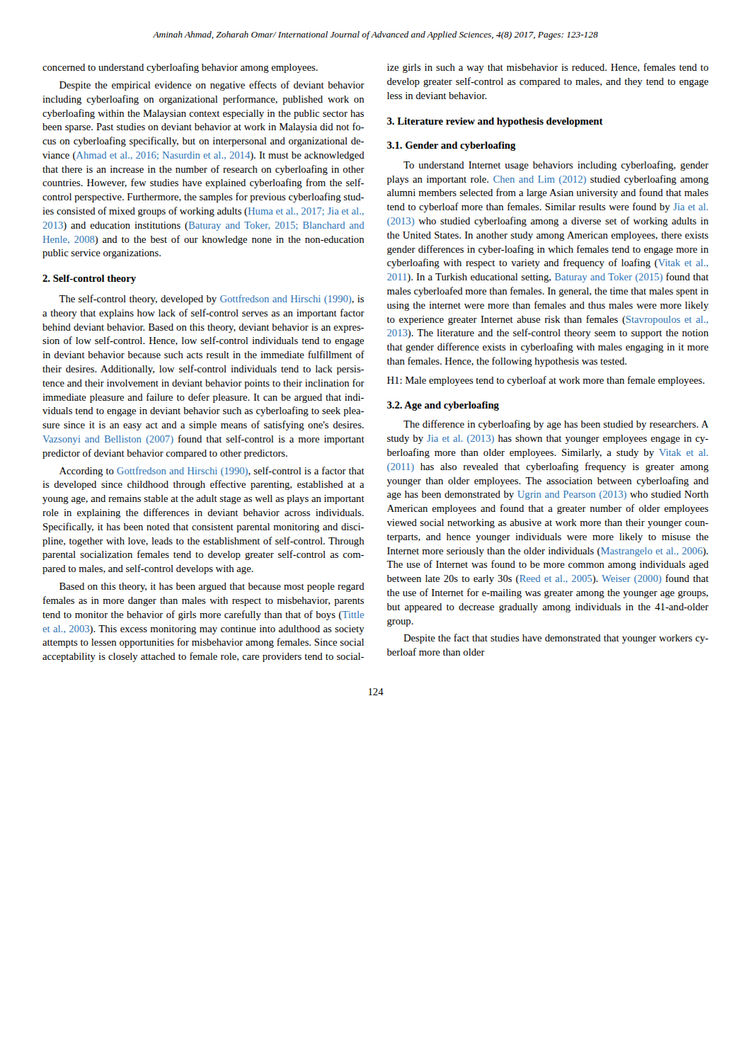Aminah Ahmad, Zoharah Omar/ International Journal of Advanced and Applied Sciences, 4(8) 2017, Pages: 123-128
concerned to understand cyberloafing behavior among employees.
Despite the empirical evidence on negative effects of deviant behavior including cyberloafing on organizational performance, published work on cyberloafing within the Malaysian context especially in the public sector has been sparse. Past studies on deviant behavior at work in Malaysia did not focus on cyberloafing specifically, but on interpersonal and organizational deviance (Ahmad et al., 2016; Nasurdin et al., 2014). It must be acknowledged that there is an increase in the number of research on cyberloafing in other countries. However, few studies have explained cyberloafing from the self-control perspective. Furthermore, the samples for previous cyberloafing studies consisted of mixed groups of working adults (Huma et al., 2017; Jia et al., 2013) and education institutions (Baturay and Toker, 2015; Blanchard and Henle, 2008) and to the best of our knowledge none in the non-education public service organizations.
2. Self-control theory
The self-control theory, developed by Gottfredson and Hirschi (1990), is a theory that explains how lack of self-control serves as an important factor behind deviant behavior. Based on this theory, deviant behavior is an expression of low self-control. Hence, low self-control individuals tend to engage in deviant behavior because such acts result in the immediate fulfillment of their desires. Additionally, low self-control individuals tend to lack persistence and their involvement in deviant behavior points to their inclination for immediate pleasure and failure to defer pleasure. It can be argued that individuals tend to engage in deviant behavior such as cyberloafing to seek pleasure since it is an easy act and a simple means of satisfying one's desires. Vazsonyi and Belliston (2007) found that self-control is a more important predictor of deviant behavior compared to other predictors.
According to Gottfredson and Hirschi (1990), self-control is a factor that is developed since childhood through effective parenting, established at a young age, and remains stable at the adult stage as well as plays an important role in explaining the differences in deviant behavior across individuals. Specifically, it has been noted that consistent parental monitoring and discipline, together with love, leads to the establishment of self-control. Through parental socialization females tend to develop greater self-control as compared to males, and self-control develops with age.
Based on this theory, it has been argued that because most people regard females as in more danger than males with respect to misbehavior, parents tend to monitor the behavior of girls more carefully than that of boys (Tittle et al., 2003). This excess monitoring may continue into adulthood as society attempts to lessen opportunities for misbehavior among females. Since social acceptability is closely attached to female role, care providers tend to socialize girls in such a way that misbehavior is reduced. Hence, females tend to develop greater self-control as compared to males, and they tend to engage less in deviant behavior.
3. Literature review and hypothesis development
3.1. Gender and cyberloafing
To understand Internet usage behaviors including cyberloafing, gender plays an important role. Chen and Lim (2012) studied cyberloafing among alumni members selected from a large Asian university and found that males tend to cyberloaf more than females. Similar results were found by Jia et al. (2013) who studied cyberloafing among a diverse set of working adults in the United States. In another study among American employees, there exists gender differences in cyber-loafing in which females tend to engage more in cyberloafing with respect to variety and frequency of loafing (Vitak et al., 2011). In a Turkish educational setting, Baturay and Toker (2015) found that males cyberloafed more than females. In general, the time that males spent in using the internet were more than females and thus males were more likely to experience greater Internet abuse risk than females (Stavropoulos et al., 2013). The literature and the self-control theory seem to support the notion that gender difference exists in cyberloafing with males engaging in it more than females. Hence, the following hypothesis was tested.
H1: Male employees tend to cyberloaf at work more than female employees.
3.2. Age and cyberloafing
The difference in cyberloafing by age has been studied by researchers. A study by Jia et al. (2013) has shown that younger employees engage in cyberloafing more than older employees. Similarly, a study by Vitak et al. (2011) has also revealed that cyberloafing frequency is greater among younger than older employees. The association between cyberloafing and age has been demonstrated by Ugrin and Pearson (2013) who studied North American employees and found that a greater number of older employees viewed social networking as abusive at work more than their younger counterparts, and hence younger individuals were more likely to misuse the Internet more seriously than the older individuals (Mastrangelo et al., 2006). The use of Internet was found to be more common among individuals aged between late 20s to early 30s (Reed et al., 2005). Weiser (2000) found that the use of Internet for e-mailing was greater among the younger age groups, but appeared to decrease gradually among individuals in the 41-and-older group.
Despite the fact that studies have demonstrated that younger workers cyberloaf more than older
124